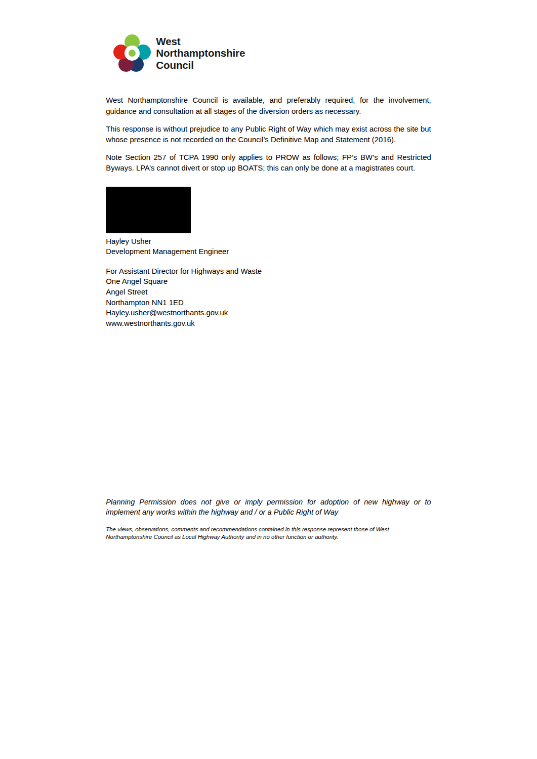West
Northamptonshire
Council
West Northamptonshire Council is available, and preferably required, for the involvement, guidance and consultation at all stages of the diversion orders as necessary.
This response is without prejudice to any Public Right of Way which may exist across the site but whose presence is not recorded on the Council’s Definitive Map and Statement (2016).
Note Section 257 of TCPA 1990 only applies to PROW as follows; FP’s BW’s and Restricted Byways. LPA’s cannot divert or stop up BOATS; this can only be done at a magistrates court.
Hayley Usher
Development Management Engineer
For Assistant Director for Highways and Waste
One Angel Square
Angel Street
Northampton NN1 1ED
Hayley.usher@westnorthants.gov.uk
www.westnorthants.gov.uk
Planning Permission does not give or imply permission for adoption of new highway or to implement any works within the highway and / or a Public Right of Way
The views, observations, comments and recommendations contained in this response represent those of West Northamptonshire Council as Local Highway Authority and in no other function or authority.